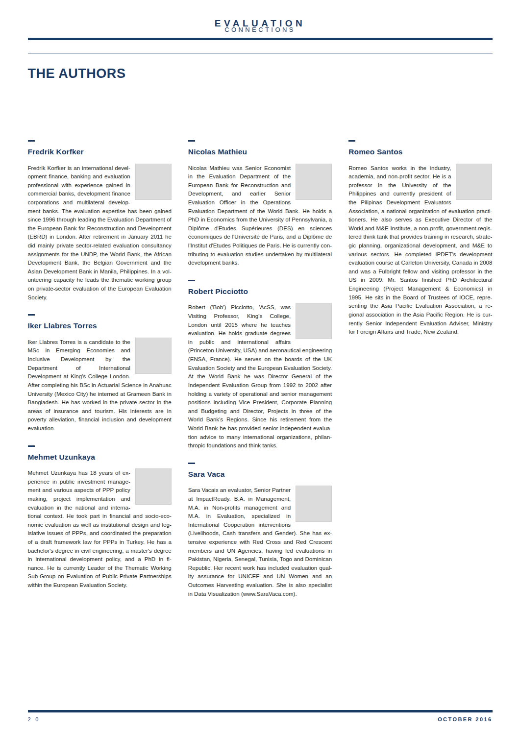EVALUATION
CONNECTIONS
THE AUTHORS
Fredrik Korfker
Fredrik Korfker is an international development finance, banking and evaluation professional with experience gained in commercial banks, development finance corporations and multilateral development banks. The evaluation expertise has been gained since 1996 through leading the Evaluation Department of the European Bank for Reconstruction and Development (EBRD) in London. After retirement in January 2011 he did mainly private sector-related evaluation consultancy assignments for the UNDP, the World Bank, the African Development Bank, the Belgian Government and the Asian Development Bank in Manila, Philippines. In a volunteering capacity he leads the thematic working group on private-sector evaluation of the European Evaluation Society.
Iker Llabres Torres
Iker Llabres Torres is a candidate to the MSc in Emerging Economies and Inclusive Development by the Department of International Development at King's College London. After completing his BSc in Actuarial Science in Anahuac University (Mexico City) he interned at Grameen Bank in Bangladesh. He has worked in the private sector in the areas of insurance and tourism. His interests are in poverty alleviation, financial inclusion and development evaluation.
Mehmet Uzunkaya
Mehmet Uzunkaya has 18 years of experience in public investment management and various aspects of PPP policy making, project implementation and evaluation in the national and international context. He took part in financial and socio-economic evaluation as well as institutional design and legislative issues of PPPs, and coordinated the preparation of a draft framework law for PPPs in Turkey. He has a bachelor's degree in civil engineering, a master's degree in international development policy, and a PhD in finance. He is currently Leader of the Thematic Working Sub-Group on Evaluation of Public-Private Partnerships within the European Evaluation Society.
Nicolas Mathieu
Nicolas Mathieu was Senior Economist in the Evaluation Department of the European Bank for Reconstruction and Development, and earlier Senior Evaluation Officer in the Operations Evaluation Department of the World Bank. He holds a PhD in Economics from the University of Pennsylvania, a Diplôme d'Etudes Supérieures (DES) en sciences économiques de l'Université de Paris, and a Diplôme de l'Institut d'Etudes Politiques de Paris. He is currently contributing to evaluation studies undertaken by multilateral development banks.
Robert Picciotto
Robert ('Bob') Picciotto, 'AcSS, was Visiting Professor, King's College, London until 2015 where he teaches evaluation. He holds graduate degrees in public and international affairs (Princeton University, USA) and aeronautical engineering (ENSA, France). He serves on the boards of the UK Evaluation Society and the European Evaluation Society. At the World Bank he was Director General of the Independent Evaluation Group from 1992 to 2002 after holding a variety of operational and senior management positions including Vice President, Corporate Planning and Budgeting and Director, Projects in three of the World Bank's Regions. Since his retirement from the World Bank he has provided senior independent evaluation advice to many international organizations, philanthropic foundations and think tanks.
Sara Vaca
Sara Vacais an evaluator, Senior Partner at ImpactReady. B.A. in Management, M.A. in Non-profits management and M.A. in Evaluation, specialized in International Cooperation interventions (Livelihoods, Cash transfers and Gender). She has extensive experience with Red Cross and Red Crescent members and UN Agencies, having led evaluations in Pakistan, Nigeria, Senegal, Tunisia, Togo and Dominican Republic. Her recent work has included evaluation quality assurance for UNICEF and UN Women and an Outcomes Harvesting evaluation. She is also specialist in Data Visualization (www.SaraVaca.com).
Romeo Santos
Romeo Santos works in the industry, academia, and non-profit sector. He is a professor in the University of the Philippines and currently president of the Pilipinas Development Evaluators Association, a national organization of evaluation practitioners. He also serves as Executive Director of the WorkLand M&E Institute, a non-profit, government-registered think tank that provides training in research, strategic planning, organizational development, and M&E to various sectors. He completed IPDET's development evaluation course at Carleton University, Canada in 2008 and was a Fulbright fellow and visiting professor in the US in 2009. Mr. Santos finished PhD Architectural Engineering (Project Management & Economics) in 1995. He sits in the Board of Trustees of IOCE, representing the Asia Pacific Evaluation Association, a regional association in the Asia Pacific Region. He is currently Senior Independent Evaluation Adviser, Ministry for Foreign Affairs and Trade, New Zealand.
2 0 OCTOBER 2016